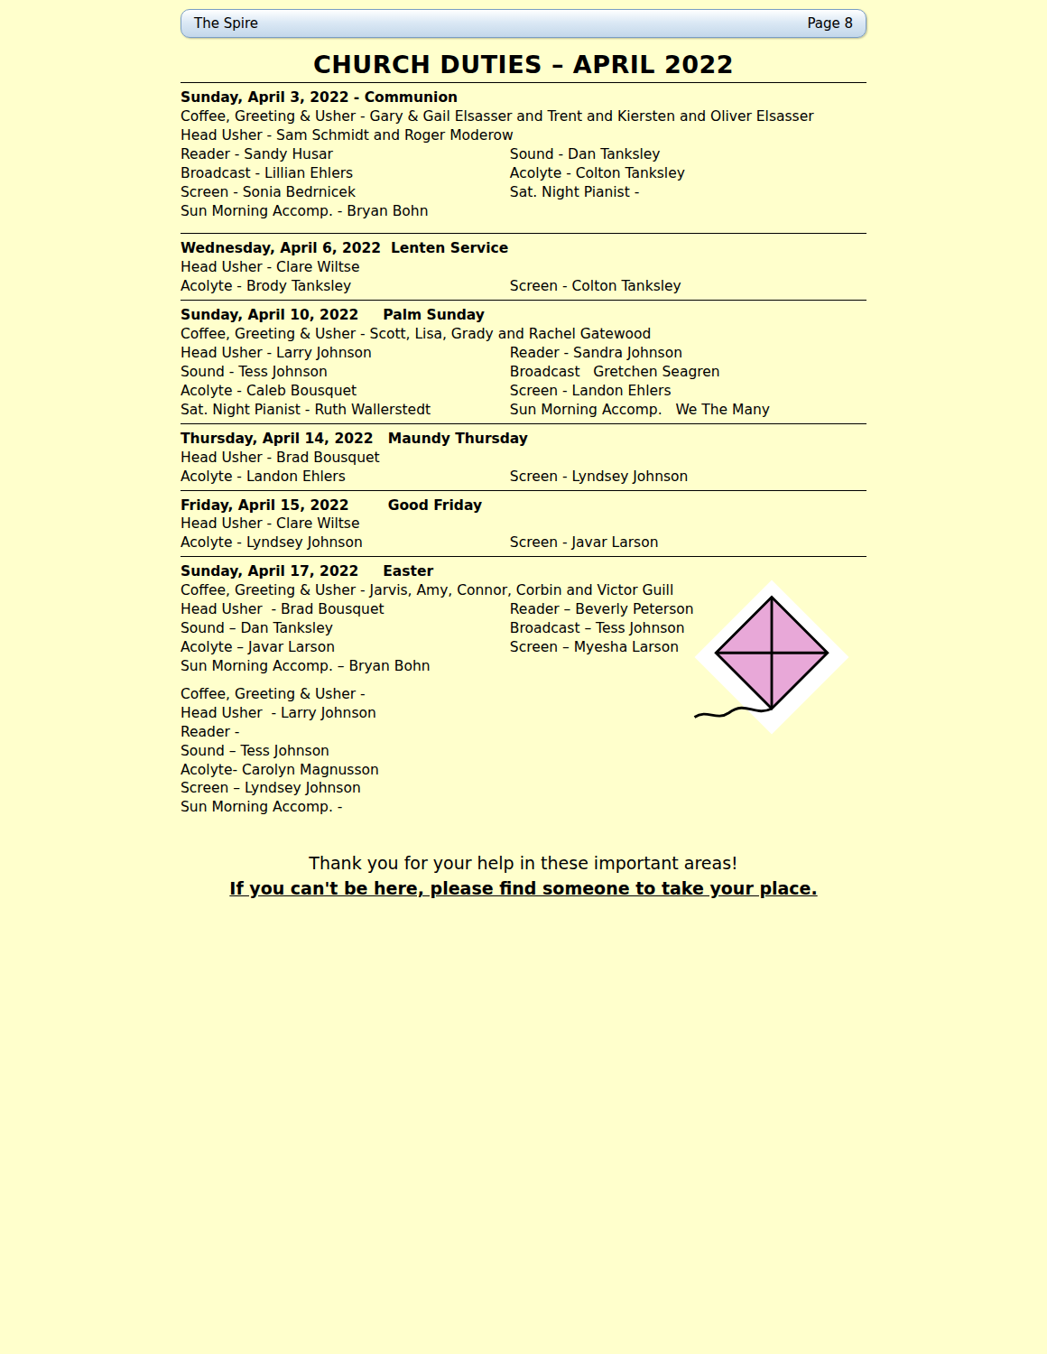The Spire Page 8
CHURCH DUTIES – APRIL 2022
Sunday, April 3, 2022 - Communion
Coffee, Greeting & Usher - Gary & Gail Elsasser and Trent and Kiersten and Oliver Elsasser
Head Usher - Sam Schmidt and Roger Moderow
Reader - Sandy Husar
Sound - Dan Tanksley
Broadcast - Lillian Ehlers
Acolyte - Colton Tanksley
Screen - Sonia Bedrnicek
Sat. Night Pianist -
Sun Morning Accomp. - Bryan Bohn
Wednesday, April 6, 2022 Lenten Service
Head Usher - Clare Wiltse
Acolyte - Brody Tanksley
Screen - Colton Tanksley
Sunday, April 10, 2022 Palm Sunday
Coffee, Greeting & Usher - Scott, Lisa, Grady and Rachel Gatewood
Head Usher - Larry Johnson
Reader - Sandra Johnson
Sound - Tess Johnson
Broadcast Gretchen Seagren
Acolyte - Caleb Bousquet
Screen - Landon Ehlers
Sat. Night Pianist - Ruth Wallerstedt
Sun Morning Accomp. We The Many
Thursday, April 14, 2022 Maundy Thursday
Head Usher - Brad Bousquet
Acolyte - Landon Ehlers
Screen - Lyndsey Johnson
Friday, April 15, 2022 Good Friday
Head Usher - Clare Wiltse
Acolyte - Lyndsey Johnson
Screen - Javar Larson
Sunday, April 17, 2022 Easter
Coffee, Greeting & Usher - Jarvis, Amy, Connor, Corbin and Victor Guill
Head Usher - Brad Bousquet
Reader – Beverly Peterson
Sound – Dan Tanksley
Broadcast – Tess Johnson
Acolyte – Javar Larson
Screen – Myesha Larson
Sun Morning Accomp. – Bryan Bohn
Coffee, Greeting & Usher -
Head Usher - Larry Johnson
Reader -
Sound – Tess Johnson
Acolyte- Carolyn Magnusson
Screen – Lyndsey Johnson
Sun Morning Accomp. -
Thank you for your help in these important areas!
If you can't be here, please find someone to take your place.